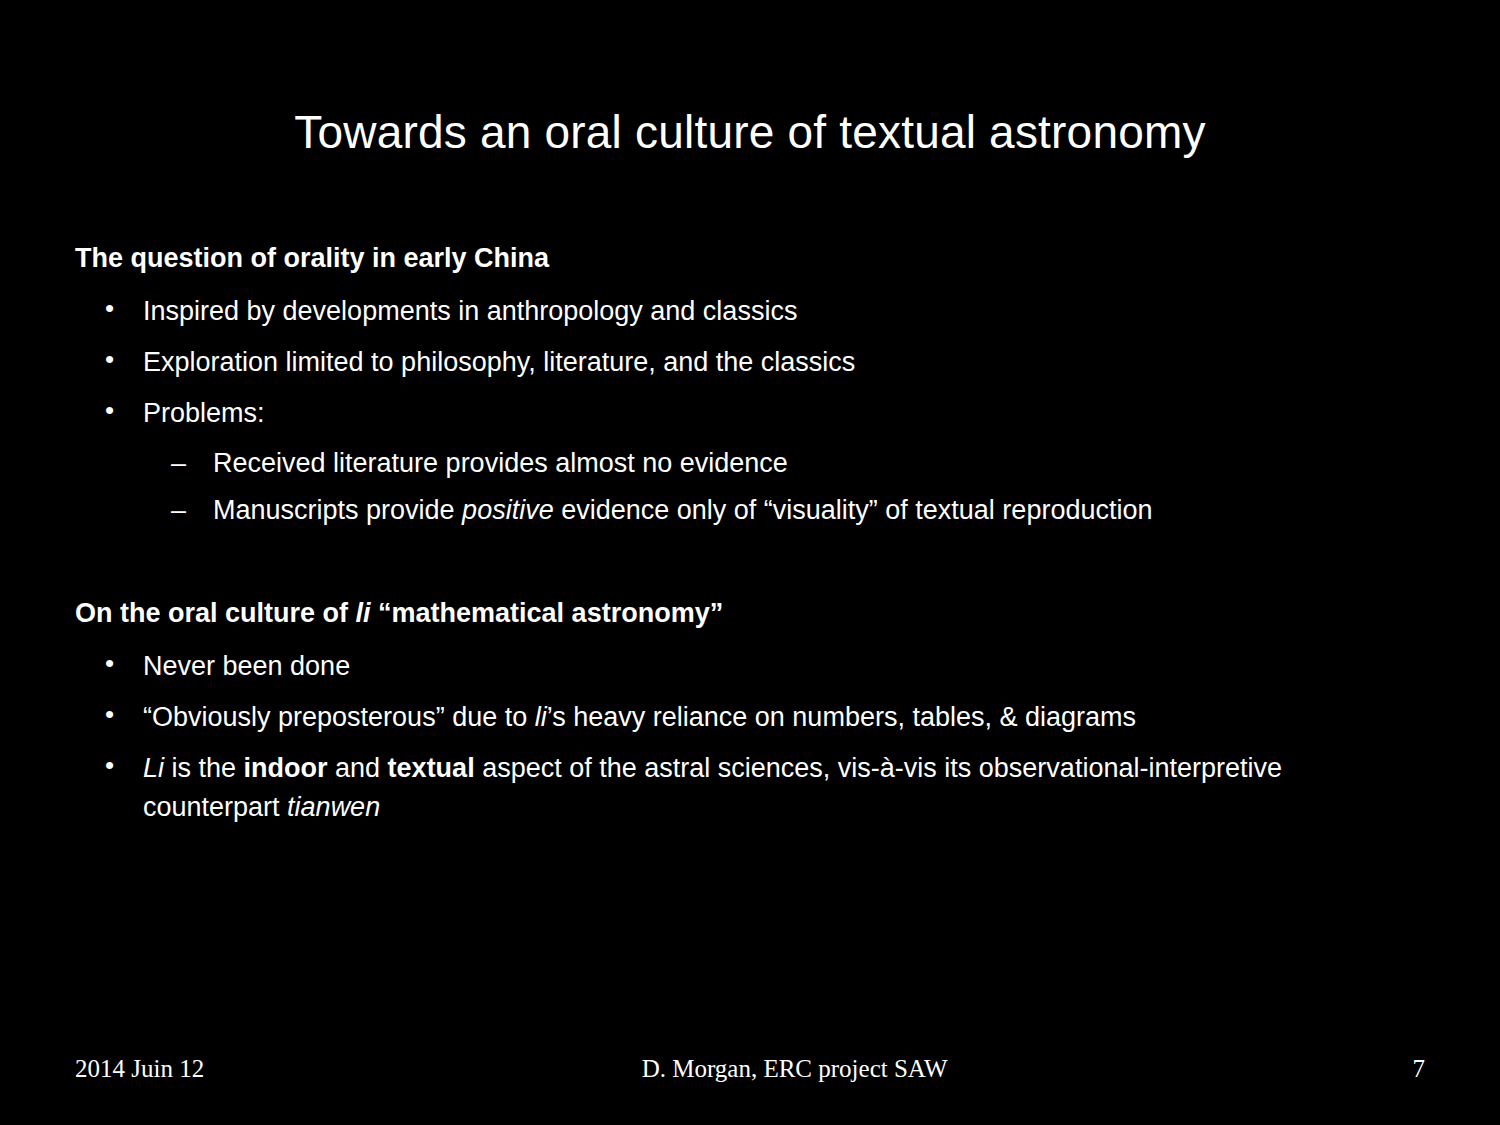Towards an oral culture of textual astronomy
The question of orality in early China
Inspired by developments in anthropology and classics
Exploration limited to philosophy, literature, and the classics
Problems:
Received literature provides almost no evidence
Manuscripts provide positive evidence only of “visuality” of textual reproduction
On the oral culture of li “mathematical astronomy”
Never been done
“Obviously preposterous” due to li’s heavy reliance on numbers, tables, & diagrams
Li is the indoor and textual aspect of the astral sciences, vis-à-vis its observational-interpretive counterpart tianwen
2014 Juin 12
D. Morgan, ERC project SAW
7